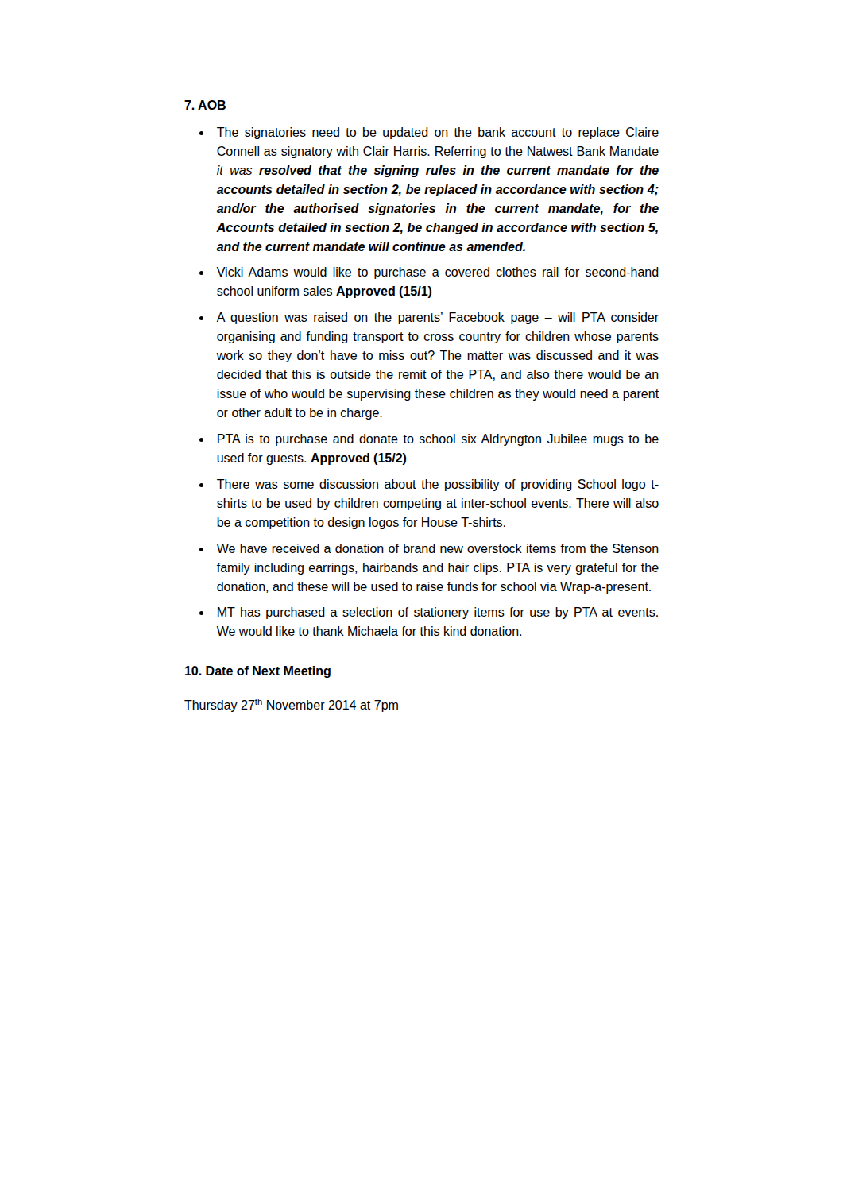7. AOB
The signatories need to be updated on the bank account to replace Claire Connell as signatory with Clair Harris. Referring to the Natwest Bank Mandate it was resolved that the signing rules in the current mandate for the accounts detailed in section 2, be replaced in accordance with section 4; and/or the authorised signatories in the current mandate, for the Accounts detailed in section 2, be changed in accordance with section 5, and the current mandate will continue as amended.
Vicki Adams would like to purchase a covered clothes rail for second-hand school uniform sales Approved (15/1)
A question was raised on the parents’ Facebook page – will PTA consider organising and funding transport to cross country for children whose parents work so they don’t have to miss out? The matter was discussed and it was decided that this is outside the remit of the PTA, and also there would be an issue of who would be supervising these children as they would need a parent or other adult to be in charge.
PTA is to purchase and donate to school six Aldryngton Jubilee mugs to be used for guests. Approved (15/2)
There was some discussion about the possibility of providing School logo t-shirts to be used by children competing at inter-school events. There will also be a competition to design logos for House T-shirts.
We have received a donation of brand new overstock items from the Stenson family including earrings, hairbands and hair clips. PTA is very grateful for the donation, and these will be used to raise funds for school via Wrap-a-present.
MT has purchased a selection of stationery items for use by PTA at events. We would like to thank Michaela for this kind donation.
10. Date of Next Meeting
Thursday 27th November 2014 at 7pm